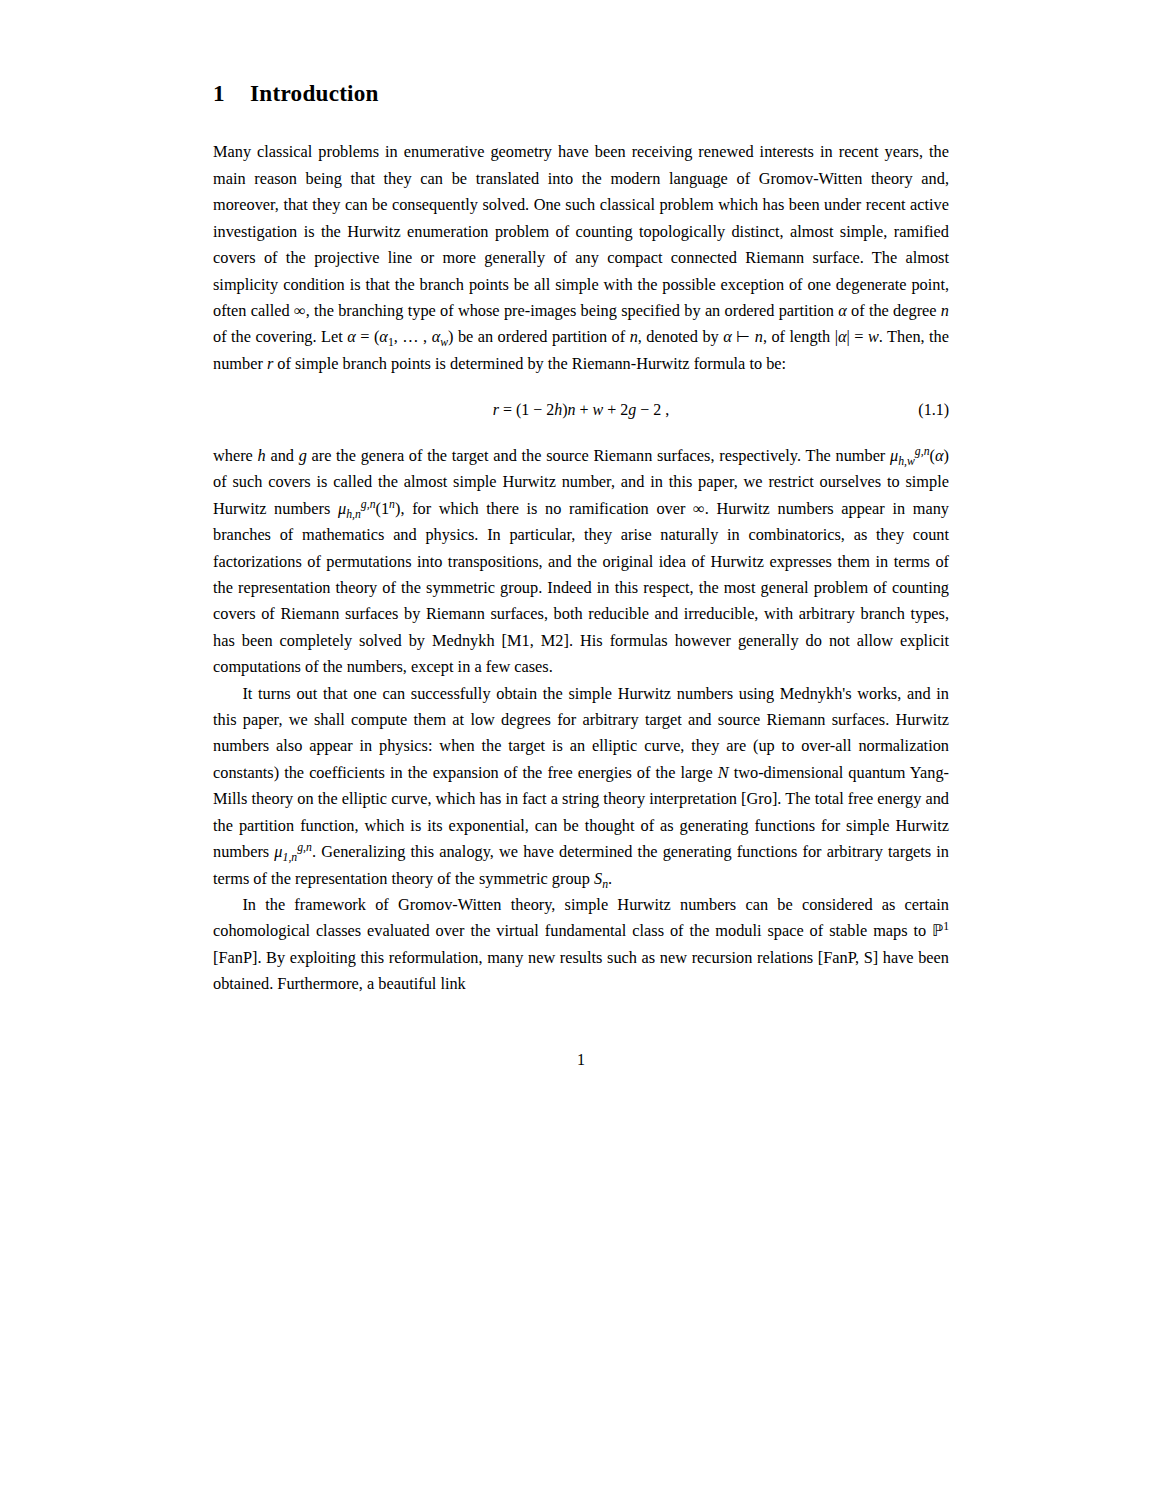1 Introduction
Many classical problems in enumerative geometry have been receiving renewed interests in recent years, the main reason being that they can be translated into the modern language of Gromov-Witten theory and, moreover, that they can be consequently solved. One such classical problem which has been under recent active investigation is the Hurwitz enumeration problem of counting topologically distinct, almost simple, ramified covers of the projective line or more generally of any compact connected Riemann surface. The almost simplicity condition is that the branch points be all simple with the possible exception of one degenerate point, often called ∞, the branching type of whose pre-images being specified by an ordered partition α of the degree n of the covering. Let α = (α1, … , αw) be an ordered partition of n, denoted by α ⊢ n, of length |α| = w. Then, the number r of simple branch points is determined by the Riemann-Hurwitz formula to be:
r = (1 − 2h)n + w + 2g − 2 , (1.1)
where h and g are the genera of the target and the source Riemann surfaces, respectively. The number μh,wg,n(α) of such covers is called the almost simple Hurwitz number, and in this paper, we restrict ourselves to simple Hurwitz numbers μh,ng,n(1n), for which there is no ramification over ∞. Hurwitz numbers appear in many branches of mathematics and physics. In particular, they arise naturally in combinatorics, as they count factorizations of permutations into transpositions, and the original idea of Hurwitz expresses them in terms of the representation theory of the symmetric group. Indeed in this respect, the most general problem of counting covers of Riemann surfaces by Riemann surfaces, both reducible and irreducible, with arbitrary branch types, has been completely solved by Mednykh [M1, M2]. His formulas however generally do not allow explicit computations of the numbers, except in a few cases.
It turns out that one can successfully obtain the simple Hurwitz numbers using Mednykh's works, and in this paper, we shall compute them at low degrees for arbitrary target and source Riemann surfaces. Hurwitz numbers also appear in physics: when the target is an elliptic curve, they are (up to over-all normalization constants) the coefficients in the expansion of the free energies of the large N two-dimensional quantum Yang-Mills theory on the elliptic curve, which has in fact a string theory interpretation [Gro]. The total free energy and the partition function, which is its exponential, can be thought of as generating functions for simple Hurwitz numbers μ1,ng,n. Generalizing this analogy, we have determined the generating functions for arbitrary targets in terms of the representation theory of the symmetric group Sn.
In the framework of Gromov-Witten theory, simple Hurwitz numbers can be considered as certain cohomological classes evaluated over the virtual fundamental class of the moduli space of stable maps to ℙ1 [FanP]. By exploiting this reformulation, many new results such as new recursion relations [FanP, S] have been obtained. Furthermore, a beautiful link
1